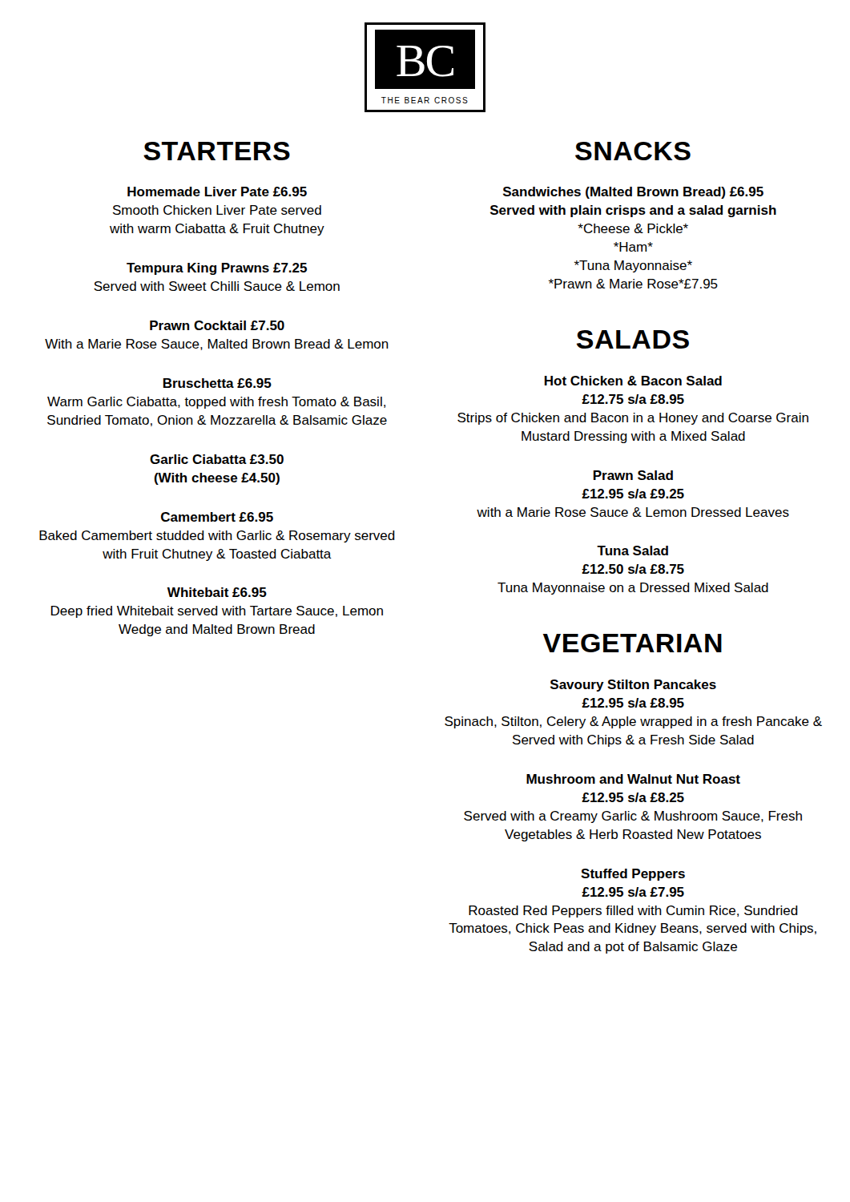BC
The Bear Cross
STARTERS
Homemade Liver Pate £6.95 Smooth Chicken Liver Pate served
with warm Ciabatta & Fruit Chutney
Tempura King Prawns £7.25 Served with Sweet Chilli Sauce & Lemon
Prawn Cocktail £7.50 With a Marie Rose Sauce, Malted Brown Bread & Lemon
Bruschetta £6.95 Warm Garlic Ciabatta, topped with fresh Tomato & Basil, Sundried Tomato, Onion & Mozzarella & Balsamic Glaze
Garlic Ciabatta £3.50 (With cheese £4.50)
Camembert £6.95 Baked Camembert studded with Garlic & Rosemary served with Fruit Chutney & Toasted Ciabatta
Whitebait £6.95 Deep fried Whitebait served with Tartare Sauce, Lemon Wedge and Malted Brown Bread
SNACKS
Sandwiches (Malted Brown Bread) £6.95
Served with plain crisps and a salad garnish
*Cheese & Pickle*
*Ham*
*Tuna Mayonnaise*
*Prawn & Marie Rose*£7.95
SALADS
Hot Chicken & Bacon Salad £12.75 s/a £8.95 Strips of Chicken and Bacon in a Honey and Coarse Grain Mustard Dressing with a Mixed Salad
Prawn Salad £12.95 s/a £9.25 with a Marie Rose Sauce & Lemon Dressed Leaves
Tuna Salad £12.50 s/a £8.75 Tuna Mayonnaise on a Dressed Mixed Salad
VEGETARIAN
Savoury Stilton Pancakes £12.95 s/a £8.95 Spinach, Stilton, Celery & Apple wrapped in a fresh Pancake & Served with Chips & a Fresh Side Salad
Mushroom and Walnut Nut Roast £12.95 s/a £8.25 Served with a Creamy Garlic & Mushroom Sauce, Fresh Vegetables & Herb Roasted New Potatoes
Stuffed Peppers £12.95 s/a £7.95 Roasted Red Peppers filled with Cumin Rice, Sundried Tomatoes, Chick Peas and Kidney Beans, served with Chips, Salad and a pot of Balsamic Glaze